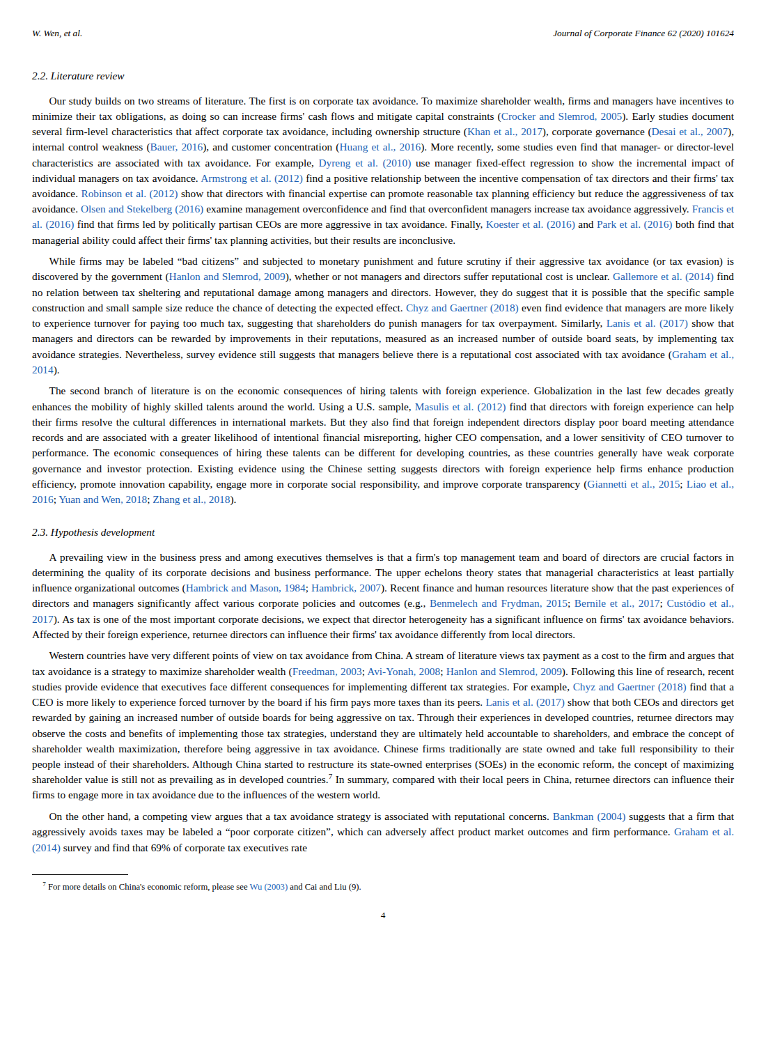W. Wen, et al. Journal of Corporate Finance 62 (2020) 101624
2.2. Literature review
Our study builds on two streams of literature. The first is on corporate tax avoidance. To maximize shareholder wealth, firms and managers have incentives to minimize their tax obligations, as doing so can increase firms' cash flows and mitigate capital constraints (Crocker and Slemrod, 2005). Early studies document several firm-level characteristics that affect corporate tax avoidance, including ownership structure (Khan et al., 2017), corporate governance (Desai et al., 2007), internal control weakness (Bauer, 2016), and customer concentration (Huang et al., 2016). More recently, some studies even find that manager- or director-level characteristics are associated with tax avoidance. For example, Dyreng et al. (2010) use manager fixed-effect regression to show the incremental impact of individual managers on tax avoidance. Armstrong et al. (2012) find a positive relationship between the incentive compensation of tax directors and their firms' tax avoidance. Robinson et al. (2012) show that directors with financial expertise can promote reasonable tax planning efficiency but reduce the aggressiveness of tax avoidance. Olsen and Stekelberg (2016) examine management overconfidence and find that overconfident managers increase tax avoidance aggressively. Francis et al. (2016) find that firms led by politically partisan CEOs are more aggressive in tax avoidance. Finally, Koester et al. (2016) and Park et al. (2016) both find that managerial ability could affect their firms' tax planning activities, but their results are inconclusive.
While firms may be labeled “bad citizens” and subjected to monetary punishment and future scrutiny if their aggressive tax avoidance (or tax evasion) is discovered by the government (Hanlon and Slemrod, 2009), whether or not managers and directors suffer reputational cost is unclear. Gallemore et al. (2014) find no relation between tax sheltering and reputational damage among managers and directors. However, they do suggest that it is possible that the specific sample construction and small sample size reduce the chance of detecting the expected effect. Chyz and Gaertner (2018) even find evidence that managers are more likely to experience turnover for paying too much tax, suggesting that shareholders do punish managers for tax overpayment. Similarly, Lanis et al. (2017) show that managers and directors can be rewarded by improvements in their reputations, measured as an increased number of outside board seats, by implementing tax avoidance strategies. Nevertheless, survey evidence still suggests that managers believe there is a reputational cost associated with tax avoidance (Graham et al., 2014).
The second branch of literature is on the economic consequences of hiring talents with foreign experience. Globalization in the last few decades greatly enhances the mobility of highly skilled talents around the world. Using a U.S. sample, Masulis et al. (2012) find that directors with foreign experience can help their firms resolve the cultural differences in international markets. But they also find that foreign independent directors display poor board meeting attendance records and are associated with a greater likelihood of intentional financial misreporting, higher CEO compensation, and a lower sensitivity of CEO turnover to performance. The economic consequences of hiring these talents can be different for developing countries, as these countries generally have weak corporate governance and investor protection. Existing evidence using the Chinese setting suggests directors with foreign experience help firms enhance production efficiency, promote innovation capability, engage more in corporate social responsibility, and improve corporate transparency (Giannetti et al., 2015; Liao et al., 2016; Yuan and Wen, 2018; Zhang et al., 2018).
2.3. Hypothesis development
A prevailing view in the business press and among executives themselves is that a firm's top management team and board of directors are crucial factors in determining the quality of its corporate decisions and business performance. The upper echelons theory states that managerial characteristics at least partially influence organizational outcomes (Hambrick and Mason, 1984; Hambrick, 2007). Recent finance and human resources literature show that the past experiences of directors and managers significantly affect various corporate policies and outcomes (e.g., Benmelech and Frydman, 2015; Bernile et al., 2017; Custódio et al., 2017). As tax is one of the most important corporate decisions, we expect that director heterogeneity has a significant influence on firms' tax avoidance behaviors. Affected by their foreign experience, returnee directors can influence their firms' tax avoidance differently from local directors.
Western countries have very different points of view on tax avoidance from China. A stream of literature views tax payment as a cost to the firm and argues that tax avoidance is a strategy to maximize shareholder wealth (Freedman, 2003; Avi-Yonah, 2008; Hanlon and Slemrod, 2009). Following this line of research, recent studies provide evidence that executives face different consequences for implementing different tax strategies. For example, Chyz and Gaertner (2018) find that a CEO is more likely to experience forced turnover by the board if his firm pays more taxes than its peers. Lanis et al. (2017) show that both CEOs and directors get rewarded by gaining an increased number of outside boards for being aggressive on tax. Through their experiences in developed countries, returnee directors may observe the costs and benefits of implementing those tax strategies, understand they are ultimately held accountable to shareholders, and embrace the concept of shareholder wealth maximization, therefore being aggressive in tax avoidance. Chinese firms traditionally are state owned and take full responsibility to their people instead of their shareholders. Although China started to restructure its state-owned enterprises (SOEs) in the economic reform, the concept of maximizing shareholder value is still not as prevailing as in developed countries.7 In summary, compared with their local peers in China, returnee directors can influence their firms to engage more in tax avoidance due to the influences of the western world.
On the other hand, a competing view argues that a tax avoidance strategy is associated with reputational concerns. Bankman (2004) suggests that a firm that aggressively avoids taxes may be labeled a “poor corporate citizen”, which can adversely affect product market outcomes and firm performance. Graham et al. (2014) survey and find that 69% of corporate tax executives rate
7 For more details on China's economic reform, please see Wu (2003) and Cai and Liu (9).
4